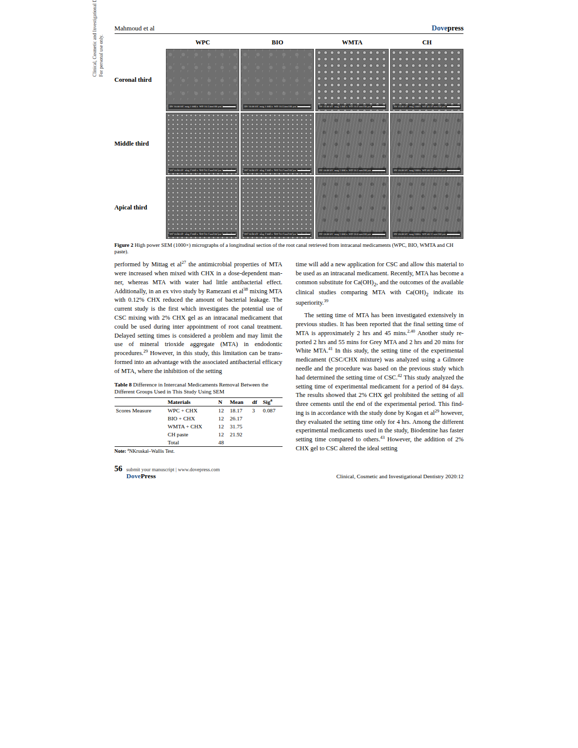Mahmoud et al
Dove press
Clinical, Cosmetic and Investigational Dentistry downloaded from https://www.dovepress.com/ by 106.195.38.227 on 10-Aug-2021
For personal use only.
WPC
BIO
WMTA
CH
Coronal third
HV 10.00 kV mag 1 000 x WD 10.1 mm 100 µm
HV 10.00 kV mag 1 000 x WD 10.5 mm 100 µm
HV 10.00 kV mag 1 000 x WD 10.0 mm 100 µm
HV 20.00 kV mag 1000x WD 40.59 mm 100 µm
Middle third
HV 10.00 kV mag 1 000 x WD 10.3 mm 100 µm
HV 10.00 kV mag 1 000 x WD 10.2 mm 100 µm
HV 10.00 kV mag 1 000 x WD 10.1 mm 100 µm
HV 20.00 kV mag 1000x WD 40.31 mm 100 µm
Apical third
HV 10.00 kV mag 1 000 x WD 10.1 mm 100 µm
HV 10.00 kV mag 1 000 x WD 10.3 mm 100 µm
HV 10.00 kV mag 1 000 x WD 10.0 mm 100 µm
HV 20.00 kV mag 1000x WD 40.11 mm 100 µm
Figure 2 High power SEM (1000×) micrographs of a longitudinal section of the root canal retrieved from intracanal medicaments (WPC, BIO, WMTA and CH paste).
performed by Mittag et al27 the antimicrobial properties of MTA were increased when mixed with CHX in a dose-dependent manner, whereas MTA with water had little antibacterial effect. Additionally, in an ex vivo study by Ramezani et al38 mixing MTA with 0.12% CHX reduced the amount of bacterial leakage. The current study is the first which investigates the potential use of CSC mixing with 2% CHX gel as an intracanal medicament that could be used during inter appointment of root canal treatment. Delayed setting times is considered a problem and may limit the use of mineral trioxide aggregate (MTA) in endodontic procedures.29 However, in this study, this limitation can be transformed into an advantage with the associated antibacterial efficacy of MTA, where the inhibition of the setting
Table 8 Difference in Intercanal Medicaments Removal Between the Different Groups Used in This Study Using SEM
| | Materials | N | Mean | df | Sig a |
| --- | --- | --- | --- | --- | --- |
| Scores Measure | WPC + CHX | 12 | 18.17 | 3 | 0.087 |
| | BIO + CHX | 12 | 26.17 | | |
| | WMTA + CHX | 12 | 31.75 | | |
| | CH paste | 12 | 21.92 | | |
| | Total | 48 | | | |
Note: aNKruskal–Wallis Test.
time will add a new application for CSC and allow this material to be used as an intracanal medicament. Recently, MTA has become a common substitute for Ca(OH)2, and the outcomes of the available clinical studies comparing MTA with Ca(OH)2 indicate its superiority.39
The setting time of MTA has been investigated extensively in previous studies. It has been reported that the final setting time of MTA is approximately 2 hrs and 45 mins.2,40 Another study reported 2 hrs and 55 mins for Grey MTA and 2 hrs and 20 mins for White MTA.41 In this study, the setting time of the experimental medicament (CSC/CHX mixture) was analyzed using a Gilmore needle and the procedure was based on the previous study which had determined the setting time of CSC.42 This study analyzed the setting time of experimental medicament for a period of 84 days. The results showed that 2% CHX gel prohibited the setting of all three cements until the end of the experimental period. This finding is in accordance with the study done by Kogan et al29 however, they evaluated the setting time only for 4 hrs. Among the different experimental medicaments used in the study, Biodentine has faster setting time compared to others.43 However, the addition of 2% CHX gel to CSC altered the ideal setting
56
submit your manuscript | www.dovepress.com
Dove Press
Clinical, Cosmetic and Investigational Dentistry 2020:12